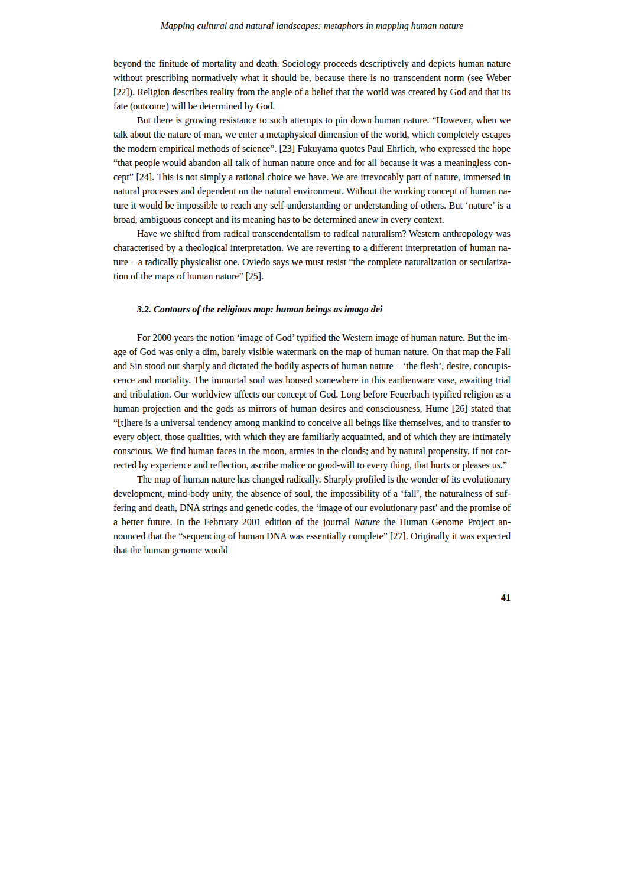Mapping cultural and natural landscapes: metaphors in mapping human nature
beyond the finitude of mortality and death. Sociology proceeds descriptively and depicts human nature without prescribing normatively what it should be, because there is no transcendent norm (see Weber [22]). Religion describes reality from the angle of a belief that the world was created by God and that its fate (outcome) will be determined by God.
But there is growing resistance to such attempts to pin down human nature. “However, when we talk about the nature of man, we enter a metaphysical dimension of the world, which completely escapes the modern empirical methods of science”. [23] Fukuyama quotes Paul Ehrlich, who expressed the hope “that people would abandon all talk of human nature once and for all because it was a meaningless concept” [24]. This is not simply a rational choice we have. We are irrevocably part of nature, immersed in natural processes and dependent on the natural environment. Without the working concept of human nature it would be impossible to reach any self-understanding or understanding of others. But ‘nature’ is a broad, ambiguous concept and its meaning has to be determined anew in every context.
Have we shifted from radical transcendentalism to radical naturalism? Western anthropology was characterised by a theological interpretation. We are reverting to a different interpretation of human nature – a radically physicalist one. Oviedo says we must resist “the complete naturalization or secularization of the maps of human nature” [25].
3.2. Contours of the religious map: human beings as imago dei
For 2000 years the notion ‘image of God’ typified the Western image of human nature. But the image of God was only a dim, barely visible watermark on the map of human nature. On that map the Fall and Sin stood out sharply and dictated the bodily aspects of human nature – ‘the flesh’, desire, concupiscence and mortality. The immortal soul was housed somewhere in this earthenware vase, awaiting trial and tribulation. Our worldview affects our concept of God. Long before Feuerbach typified religion as a human projection and the gods as mirrors of human desires and consciousness, Hume [26] stated that “[t]here is a universal tendency among mankind to conceive all beings like themselves, and to transfer to every object, those qualities, with which they are familiarly acquainted, and of which they are intimately conscious. We find human faces in the moon, armies in the clouds; and by natural propensity, if not corrected by experience and reflection, ascribe malice or good-will to every thing, that hurts or pleases us.”
The map of human nature has changed radically. Sharply profiled is the wonder of its evolutionary development, mind-body unity, the absence of soul, the impossibility of a ‘fall’, the naturalness of suffering and death, DNA strings and genetic codes, the ‘image of our evolutionary past’ and the promise of a better future. In the February 2001 edition of the journal Nature the Human Genome Project announced that the “sequencing of human DNA was essentially complete” [27]. Originally it was expected that the human genome would
41